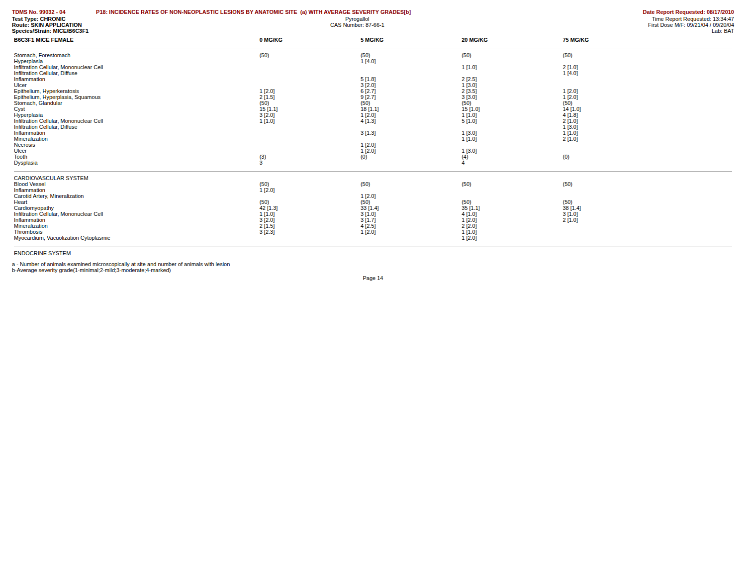| TDMS No. 99032 - 04 | P18: INCIDENCE RATES OF NON-NEOPLASTIC LESIONS BY ANATOMIC SITE (a) WITH AVERAGE SEVERITY GRADES[b] | Date Report Requested: 08/17/2010 |
| Test Type: CHRONIC | Pyrogallol | Time Report Requested: 13:34:47 |
| Route: SKIN APPLICATION | CAS Number: 87-66-1 | First Dose M/F: 09/21/04 / 09/20/04 |
| Species/Strain: MICE/B6C3F1 | | Lab: BAT |
| B6C3F1 MICE FEMALE | 0 MG/KG | 5 MG/KG | 20 MG/KG | 75 MG/KG | |
| --- | --- | --- | --- | --- | --- |
| Stomach, Forestomach | (50) | (50) | (50) | (50) | |
| Hyperplasia | | 1 [4.0] | | | |
| Infiltration Cellular, Mononuclear Cell | | | 1 [1.0] | 2 [1.0] | |
| Infiltration Cellular, Diffuse | | | | 1 [4.0] | |
| Inflammation | | 5 [1.8] | 2 [2.5] | | |
| Ulcer | | 3 [2.0] | 1 [3.0] | | |
| Epithelium, Hyperkeratosis | 1 [2.0] | 6 [2.7] | 2 [3.5] | 1 [2.0] | |
| Epithelium, Hyperplasia, Squamous | 2 [1.5] | 9 [2.7] | 3 [3.0] | 1 [2.0] | |
| Stomach, Glandular | (50) | (50) | (50) | (50) | |
| Cyst | 15 [1.1] | 18 [1.1] | 15 [1.0] | 14 [1.0] | |
| Hyperplasia | 3 [2.0] | 1 [2.0] | 1 [1.0] | 4 [1.8] | |
| Infiltration Cellular, Mononuclear Cell | 1 [1.0] | 4 [1.3] | 5 [1.0] | 2 [1.0] | |
| Infiltration Cellular, Diffuse | | | | 1 [3.0] | |
| Inflammation | | 3 [1.3] | 1 [3.0] | 1 [1.0] | |
| Mineralization | | | 1 [1.0] | 2 [1.0] | |
| Necrosis | | 1 [2.0] | | | |
| Ulcer | | 1 [2.0] | 1 [3.0] | | |
| Tooth | (3) | (0) | (4) | (0) | |
| Dysplasia | 3 | | 4 | | |
| CARDIOVASCULAR SYSTEM |
| Blood Vessel | (50) | (50) | (50) | (50) | |
| Inflammation | 1 [2.0] | | | | |
| Carotid Artery, Mineralization | | 1 [2.0] | | | |
| Heart | (50) | (50) | (50) | (50) | |
| Cardiomyopathy | 42 [1.3] | 33 [1.4] | 35 [1.1] | 38 [1.4] | |
| Infiltration Cellular, Mononuclear Cell | 1 [1.0] | 3 [1.0] | 4 [1.0] | 3 [1.0] | |
| Inflammation | 3 [2.0] | 3 [1.7] | 1 [2.0] | 2 [1.0] | |
| Mineralization | 2 [1.5] | 4 [2.5] | 2 [2.0] | | |
| Thrombosis | 3 [2.3] | 1 [2.0] | 1 [1.0] | | |
| Myocardium, Vacuolization Cytoplasmic | | | 1 [2.0] | | |
| ENDOCRINE SYSTEM |
a - Number of animals examined microscopically at site and number of animals with lesion
b-Average severity grade(1-minimal;2-mild;3-moderate;4-marked)
Page 14